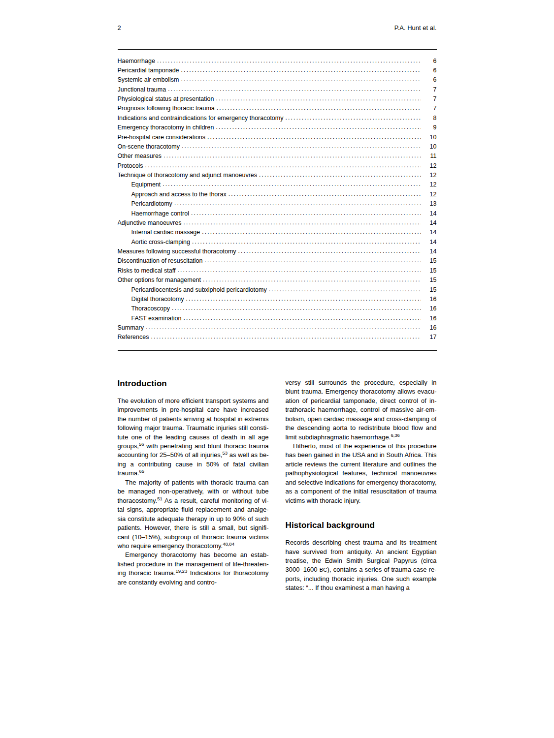2 P.A. Hunt et al.
Haemorrhage........................................................................................................................................... 6
Pericardial tamponade........................................................................................................................................... 6
Systemic air embolism........................................................................................................................................... 6
Junctional trauma........................................................................................................................................... 7
Physiological status at presentation........................................................................................................................................... 7
Prognosis following thoracic trauma........................................................................................................................................... 7
Indications and contraindications for emergency thoracotomy........................................................................................................................................... 8
Emergency thoracotomy in children........................................................................................................................................... 9
Pre-hospital care considerations........................................................................................................................................... 10
On-scene thoracotomy........................................................................................................................................... 10
Other measures........................................................................................................................................... 11
Protocols........................................................................................................................................... 12
Technique of thoracotomy and adjunct manoeuvres........................................................................................................................................... 12
Equipment........................................................................................................................................... 12
Approach and access to the thorax........................................................................................................................................... 12
Pericardiotomy........................................................................................................................................... 13
Haemorrhage control........................................................................................................................................... 14
Adjunctive manoeuvres........................................................................................................................................... 14
Internal cardiac massage........................................................................................................................................... 14
Aortic cross-clamping........................................................................................................................................... 14
Measures following successful thoracotomy........................................................................................................................................... 14
Discontinuation of resuscitation........................................................................................................................................... 15
Risks to medical staff........................................................................................................................................... 15
Other options for management........................................................................................................................................... 15
Pericardiocentesis and subxiphoid pericardiotomy........................................................................................................................................... 15
Digital thoracotomy........................................................................................................................................... 16
Thoracoscopy........................................................................................................................................... 16
FAST examination........................................................................................................................................... 16
Summary........................................................................................................................................... 16
References........................................................................................................................................... 17
Introduction
The evolution of more efficient transport systems and improvements in pre-hospital care have increased the number of patients arriving at hospital in extremis following major trauma. Traumatic injuries still constitute one of the leading causes of death in all age groups,56 with penetrating and blunt thoracic trauma accounting for 25–50% of all injuries,53 as well as being a contributing cause in 50% of fatal civilian trauma.65
The majority of patients with thoracic trauma can be managed non-operatively, with or without tube thoracostomy.51 As a result, careful monitoring of vital signs, appropriate fluid replacement and analgesia constitute adequate therapy in up to 90% of such patients. However, there is still a small, but significant (10–15%), subgroup of thoracic trauma victims who require emergency thoracotomy.48,84
Emergency thoracotomy has become an established procedure in the management of life-threatening thoracic trauma.19,23 Indications for thoracotomy are constantly evolving and contro-
versy still surrounds the procedure, especially in blunt trauma. Emergency thoracotomy allows evacuation of pericardial tamponade, direct control of intrathoracic haemorrhage, control of massive air-embolism, open cardiac massage and cross-clamping of the descending aorta to redistribute blood flow and limit subdiaphragmatic haemorrhage.6,36
Hitherto, most of the experience of this procedure has been gained in the USA and in South Africa. This article reviews the current literature and outlines the pathophysiological features, technical manoeuvres and selective indications for emergency thoracotomy, as a component of the initial resuscitation of trauma victims with thoracic injury.
Historical background
Records describing chest trauma and its treatment have survived from antiquity. An ancient Egyptian treatise, the Edwin Smith Surgical Papyrus (circa 3000–1600 BC), contains a series of trauma case reports, including thoracic injuries. One such example states: “... If thou examinest a man having a